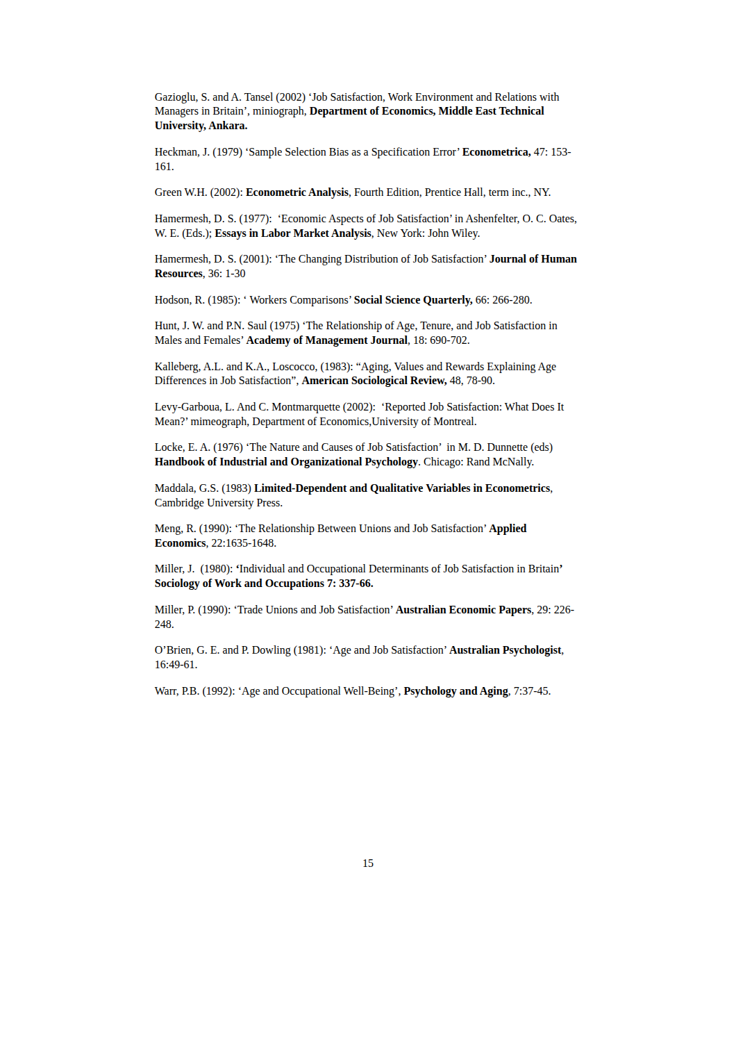Gazioglu, S. and A. Tansel (2002) ‘Job Satisfaction, Work Environment and Relations with Managers in Britain’, miniograph, Department of Economics, Middle East Technical University, Ankara.
Heckman, J. (1979) ‘Sample Selection Bias as a Specification Error’ Econometrica, 47: 153-161.
Green W.H. (2002): Econometric Analysis, Fourth Edition, Prentice Hall, term inc., NY.
Hamermesh, D. S. (1977): ‘Economic Aspects of Job Satisfaction’ in Ashenfelter, O. C. Oates, W. E. (Eds.); Essays in Labor Market Analysis, New York: John Wiley.
Hamermesh, D. S. (2001): ‘The Changing Distribution of Job Satisfaction’ Journal of Human Resources, 36: 1-30
Hodson, R. (1985): ‘ Workers Comparisons’ Social Science Quarterly, 66: 266-280.
Hunt, J. W. and P.N. Saul (1975) ‘The Relationship of Age, Tenure, and Job Satisfaction in Males and Females’ Academy of Management Journal, 18: 690-702.
Kalleberg, A.L. and K.A., Loscocco, (1983): “Aging, Values and Rewards Explaining Age Differences in Job Satisfaction”, American Sociological Review, 48, 78-90.
Levy-Garboua, L. And C. Montmarquette (2002): ‘Reported Job Satisfaction: What Does It Mean?’ mimeograph, Department of Economics,University of Montreal.
Locke, E. A. (1976) ‘The Nature and Causes of Job Satisfaction’ in M. D. Dunnette (eds) Handbook of Industrial and Organizational Psychology. Chicago: Rand McNally.
Maddala, G.S. (1983) Limited-Dependent and Qualitative Variables in Econometrics, Cambridge University Press.
Meng, R. (1990): ‘The Relationship Between Unions and Job Satisfaction’ Applied Economics, 22:1635-1648.
Miller, J. (1980): ‘Individual and Occupational Determinants of Job Satisfaction in Britain’ Sociology of Work and Occupations 7: 337-66.
Miller, P. (1990): ‘Trade Unions and Job Satisfaction’ Australian Economic Papers, 29: 226-248.
O’Brien, G. E. and P. Dowling (1981): ‘Age and Job Satisfaction’ Australian Psychologist, 16:49-61.
Warr, P.B. (1992): ‘Age and Occupational Well-Being’, Psychology and Aging, 7:37-45.
15